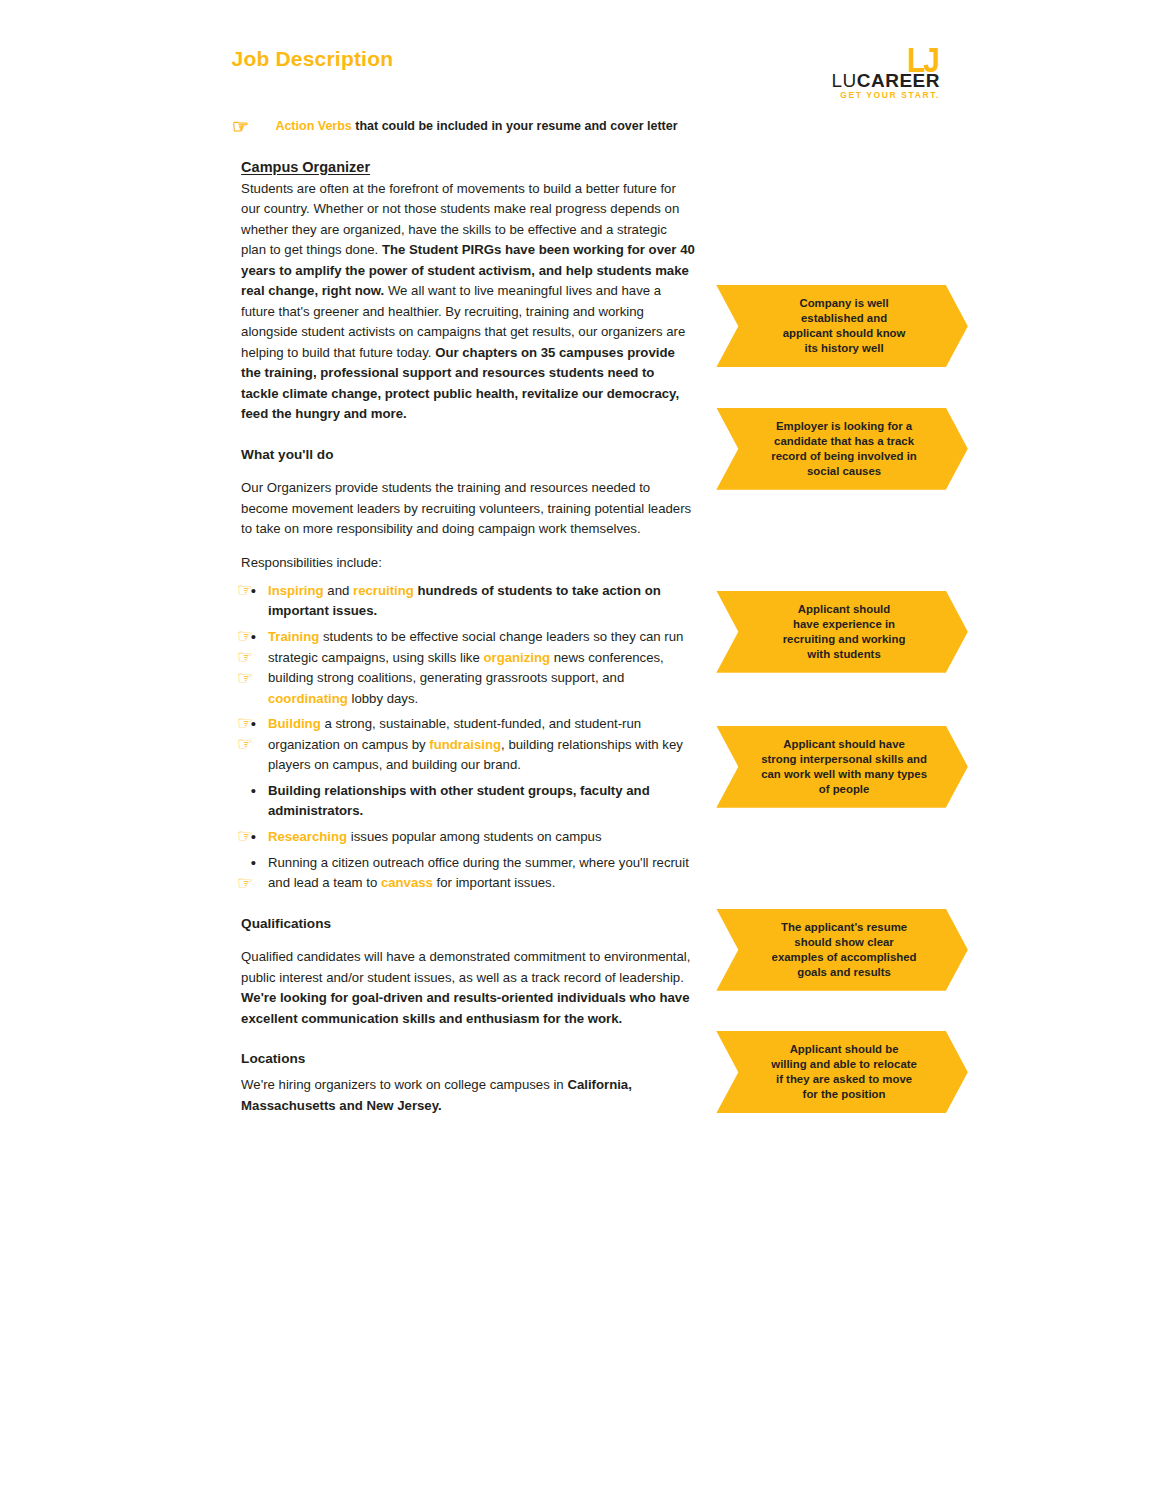Job Description
LJ
LUCAREER
GET YOUR START.
☞ Action Verbs that could be included in your resume and cover letter
Campus Organizer
Students are often at the forefront of movements to build a better future for our country. Whether or not those students make real progress depends on whether they are organized, have the skills to be effective and a strategic plan to get things done. The Student PIRGs have been working for over 40 years to amplify the power of student activism, and help students make real change, right now. We all want to live meaningful lives and have a future that's greener and healthier. By recruiting, training and working alongside student activists on campaigns that get results, our organizers are helping to build that future today. Our chapters on 35 campuses provide the training, professional support and resources students need to tackle climate change, protect public health, revitalize our democracy, feed the hungry and more.
What you'll do
Our Organizers provide students the training and resources needed to become movement leaders by recruiting volunteers, training potential leaders to take on more responsibility and doing campaign work themselves.
Responsibilities include:
☞ Inspiring and recruiting hundreds of students to take action on important issues.
☞ Training students to be effective social change leaders so they can run strategic campaigns, using skills like organizing news conferences, building strong coalitions, generating grassroots support, and coordinating lobby days. ☞ ☞
☞ Building a strong, sustainable, student-funded, and student-run organization on campus by fundraising, building relationships with key players on campus, and building our brand. ☞
Building relationships with other student groups, faculty and administrators.
☞ Researching issues popular among students on campus
Running a citizen outreach office during the summer, where you'll recruit and lead a team to canvass for important issues. ☞
Qualifications
Qualified candidates will have a demonstrated commitment to environmental, public interest and/or student issues, as well as a track record of leadership. We're looking for goal-driven and results-oriented individuals who have excellent communication skills and enthusiasm for the work.
Locations
We're hiring organizers to work on college campuses in California, Massachusetts and New Jersey.
Company is well
established and
applicant should know
its history well
Employer is looking for a
candidate that has a track
record of being involved in
social causes
Applicant should
have experience in
recruiting and working
with students
Applicant should have
strong interpersonal skills and
can work well with many types
of people
The applicant's resume
should show clear
examples of accomplished
goals and results
Applicant should be
willing and able to relocate
if they are asked to move
for the position